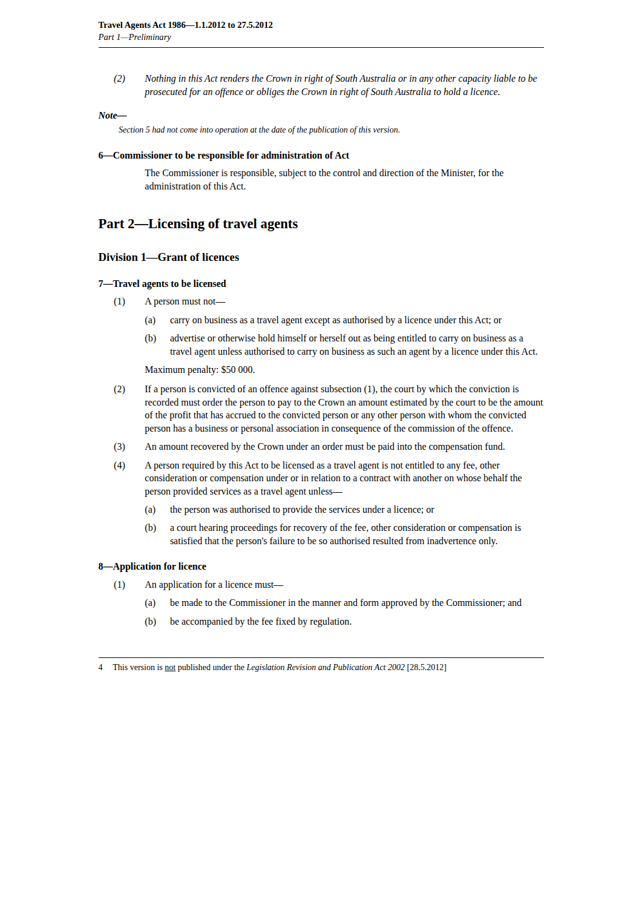Travel Agents Act 1986—1.1.2012 to 27.5.2012
Part 1—Preliminary
(2)
Nothing in this Act renders the Crown in right of South Australia or in any other capacity liable to be prosecuted for an offence or obliges the Crown in right of South Australia to hold a licence.
Note—
Section 5 had not come into operation at the date of the publication of this version.
6—Commissioner to be responsible for administration of Act
The Commissioner is responsible, subject to the control and direction of the Minister, for the administration of this Act.
Part 2—Licensing of travel agents
Division 1—Grant of licences
7—Travel agents to be licensed
(1)
A person must not—
(a)
carry on business as a travel agent except as authorised by a licence under this Act; or
(b)
advertise or otherwise hold himself or herself out as being entitled to carry on business as a travel agent unless authorised to carry on business as such an agent by a licence under this Act.
Maximum penalty: $50 000.
(2)
If a person is convicted of an offence against subsection (1), the court by which the conviction is recorded must order the person to pay to the Crown an amount estimated by the court to be the amount of the profit that has accrued to the convicted person or any other person with whom the convicted person has a business or personal association in consequence of the commission of the offence.
(3)
An amount recovered by the Crown under an order must be paid into the compensation fund.
(4)
A person required by this Act to be licensed as a travel agent is not entitled to any fee, other consideration or compensation under or in relation to a contract with another on whose behalf the person provided services as a travel agent unless—
(a)
the person was authorised to provide the services under a licence; or
(b)
a court hearing proceedings for recovery of the fee, other consideration or compensation is satisfied that the person's failure to be so authorised resulted from inadvertence only.
8—Application for licence
(1)
An application for a licence must—
(a)
be made to the Commissioner in the manner and form approved by the Commissioner; and
(b)
be accompanied by the fee fixed by regulation.
4
This version is not published under the Legislation Revision and Publication Act 2002 [28.5.2012]